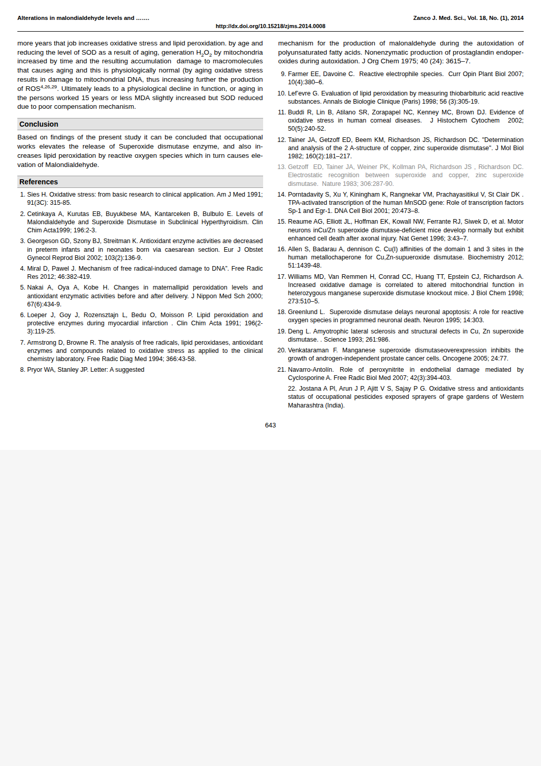Alterations in malondialdehyde levels and …….
Zanco J. Med. Sci., Vol. 18, No. (1), 2014
http://dx.doi.org/10.15218/zjms.2014.0008
more years that job increases oxidative stress and lipid peroxidation. by age and reducing the level of SOD as a result of aging, generation H2O2 by mitochondria increased by time and the resulting accumulation damage to macromolecules that causes aging and this is physiologically normal (by aging oxidative stress results in damage to mitochondrial DNA, thus increasing further the production of ROS4,26,29. Ultimately leads to a physiological decline in function, or aging in the persons worked 15 years or less MDA slightly increased but SOD reduced due to poor compensation mechanism.
Conclusion
Based on findings of the present study it can be concluded that occupational works elevates the release of Superoxide dismutase enzyme, and also increases lipid peroxidation by reactive oxygen species which in turn causes elevation of Malondialdehyde.
References
Sies H. Oxidative stress: from basic research to clinical application. Am J Med 1991; 91(3C): 315-85.
Cetinkaya A, Kurutas EB, Buyukbese MA, Kantarceken B, Bulbulo E. Levels of Malondialdehyde and Superoxide Dismutase in Subclinical Hyperthyroidism. Clin Chim Acta1999; 196:2-3.
Georgeson GD, Szony BJ, Streitman K. Antioxidant enzyme activities are decreased in preterm infants and in neonates born via caesarean section. Eur J Obstet Gynecol Reprod Biol 2002; 103(2):136-9.
Miral D, Pawel J. Mechanism of free radical-induced damage to DNA”. Free Radic Res 2012; 46:382-419.
Nakai A, Oya A, Kobe H. Changes in maternallipid peroxidation levels and antioxidant enzymatic activities before and after delivery. J Nippon Med Sch 2000; 67(6):434-9.
Loeper J, Goy J, Rozensztajn L, Bedu O, Moisson P. Lipid peroxidation and protective enzymes during myocardial infarction . Clin Chim Acta 1991; 196(2-3):119-25.
Armstrong D, Browne R. The analysis of free radicals, lipid peroxidases, antioxidant enzymes and compounds related to oxidative stress as applied to the clinical chemistry laboratory. Free Radic Diag Med 1994; 366:43-58.
Pryor WA, Stanley JP. Letter: A suggested
mechanism for the production of malonaldehyde during the autoxidation of polyunsaturated fatty acids. Nonenzymatic production of prostaglandin endoperoxides during autoxidation. J Org Chem 1975; 40 (24): 3615–7.
Farmer EE, Davoine C. Reactive electrophile species. Curr Opin Plant Biol 2007; 10(4):380–6.
Lef’evre G. Evaluation of lipid peroxidation by measuring thiobarbituric acid reactive substances. Annals de Biologie Clinique (Paris) 1998; 56 (3):305-19.
Buddi R, Lin B, Atilano SR, Zorapapel NC, Kenney MC, Brown DJ. Evidence of oxidative stress in human corneal diseases. J Histochem Cytochem 2002; 50(5):240-52.
Tainer JA, Getzoff ED, Beem KM, Richardson JS, Richardson DC. "Determination and analysis of the 2 A-structure of copper, zinc superoxide dismutase". J Mol Biol 1982; 160(2):181–217.
Getzoff ED, Tainer JA, Weiner PK, Kollman PA, Richardson JS , Richardson DC. Electrostatic recognition between superoxide and copper, zinc superoxide dismutase. Nature 1983; 306:287-90.
Porntadavity S, Xu Y, Kiningham K, Rangnekar VM, Prachayasitikul V, St Clair DK . TPA-activated transcription of the human MnSOD gene: Role of transcription factors Sp-1 and Egr-1. DNA Cell Biol 2001; 20:473–8.
Reaume AG, Elliott JL, Hoffman EK, Kowall NW, Ferrante RJ, Siwek D, et al. Motor neurons inCu/Zn superoxide dismutase-deficient mice develop normally but exhibit enhanced cell death after axonal injury. Nat Genet 1996; 3:43–7.
Allen S, Badarau A, dennison C. Cu(I) affinities of the domain 1 and 3 sites in the human metallochaperone for Cu,Zn-supueroxide dismutase. Biochemistry 2012; 51:1439-48.
Williams MD, Van Remmen H, Conrad CC, Huang TT, Epstein CJ, Richardson A. Increased oxidative damage is correlated to altered mitochondrial function in heterozygous manganese superoxide dismutase knockout mice. J Biol Chem 1998; 273:510–5.
Greenlund L. Superoxide dismutase delays neuronal apoptosis: A role for reactive oxygen species in programmed neuronal death. Neuron 1995; 14:303.
Deng L. Amyotrophic lateral sclerosis and structural defects in Cu, Zn superoxide dismutase. . Science 1993; 261:986.
Venkataraman F. Manganese superoxide dismutaseoverexpression inhibits the growth of androgen-independent prostate cancer cells. Oncogene 2005; 24:77.
Navarro-Antolín. Role of peroxynitrite in endothelial damage mediated by Cyclosporine A. Free Radic Biol Med 2007; 42(3):394-403.
22. Jostana A Pl, Arun J P, Ajitt V S, Sajay P G. Oxidative stress and antioxidants status of occupational pesticides exposed sprayers of grape gardens of Western Maharashtra (India).
643